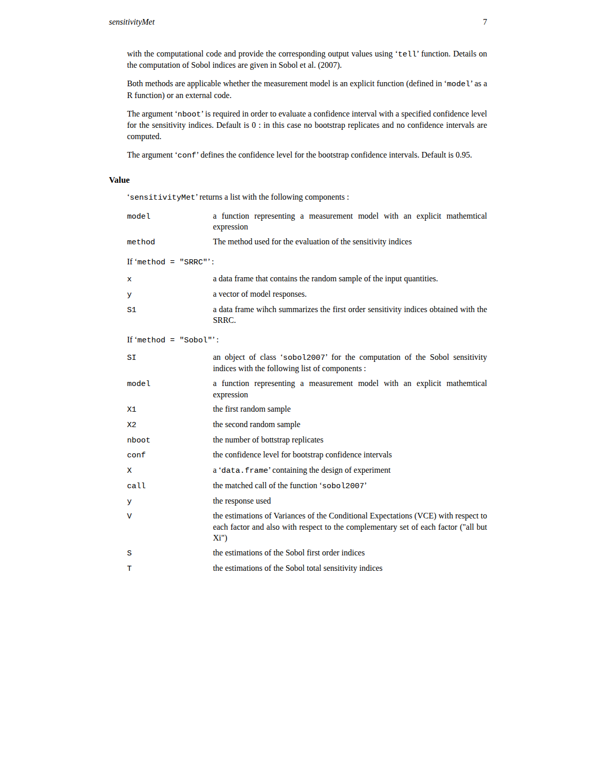sensitivityMet 7
with the computational code and provide the corresponding output values using ‘tell’ function. Details on the computation of Sobol indices are given in Sobol et al. (2007).
Both methods are applicable whether the measurement model is an explicit function (defined in ‘model’ as a R function) or an external code.
The argument ‘nboot’ is required in order to evaluate a confidence interval with a specified confidence level for the sensitivity indices. Default is 0 : in this case no bootstrap replicates and no confidence intervals are computed.
The argument ‘conf’ defines the confidence level for the bootstrap confidence intervals. Default is 0.95.
Value
‘sensitivityMet’ returns a list with the following components :
model
a function representing a measurement model with an explicit mathemtical expression
method
The method used for the evaluation of the sensitivity indices
If ‘method = "SRRC"’ :
x
a data frame that contains the random sample of the input quantities.
y
a vector of model responses.
S1
a data frame wihch summarizes the first order sensitivity indices obtained with the SRRC.
If ‘method = "Sobol"’ :
SI
an object of class ‘sobol2007’ for the computation of the Sobol sensitivity indices with the following list of components :
model
a function representing a measurement model with an explicit mathemtical expression
X1
the first random sample
X2
the second random sample
nboot
the number of bottstrap replicates
conf
the confidence level for bootstrap confidence intervals
X
a ‘data.frame’ containing the design of experiment
call
the matched call of the function ‘sobol2007’
y
the response used
V
the estimations of Variances of the Conditional Expectations (VCE) with respect to each factor and also with respect to the complementary set of each factor ("all but Xi")
S
the estimations of the Sobol first order indices
T
the estimations of the Sobol total sensitivity indices